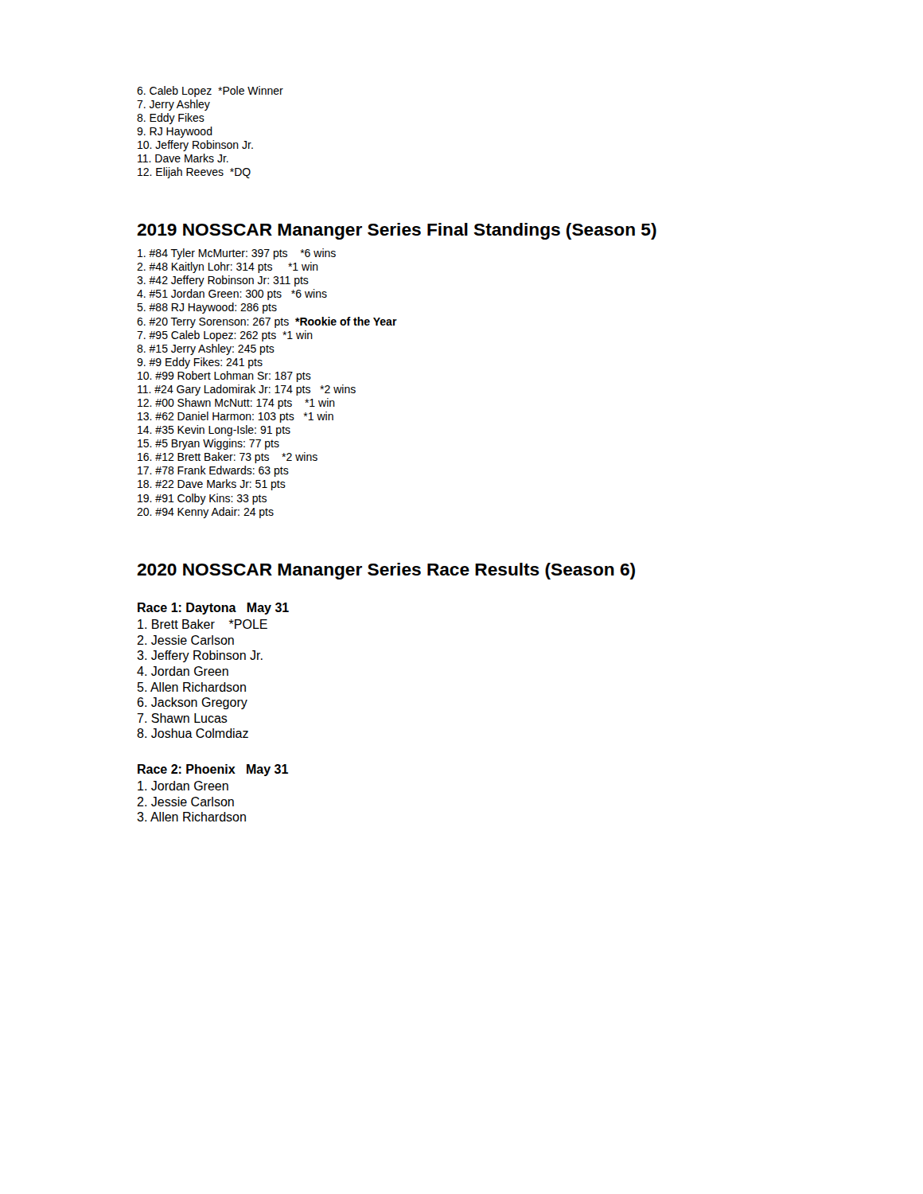6. Caleb Lopez *Pole Winner
7. Jerry Ashley
8. Eddy Fikes
9. RJ Haywood
10. Jeffery Robinson Jr.
11. Dave Marks Jr.
12. Elijah Reeves *DQ
2019 NOSSCAR Mananger Series Final Standings (Season 5)
1. #84 Tyler McMurter: 397 pts *6 wins
2. #48 Kaitlyn Lohr: 314 pts *1 win
3. #42 Jeffery Robinson Jr: 311 pts
4. #51 Jordan Green: 300 pts *6 wins
5. #88 RJ Haywood: 286 pts
6. #20 Terry Sorenson: 267 pts *Rookie of the Year
7. #95 Caleb Lopez: 262 pts *1 win
8. #15 Jerry Ashley: 245 pts
9. #9 Eddy Fikes: 241 pts
10. #99 Robert Lohman Sr: 187 pts
11. #24 Gary Ladomirak Jr: 174 pts *2 wins
12. #00 Shawn McNutt: 174 pts *1 win
13. #62 Daniel Harmon: 103 pts *1 win
14. #35 Kevin Long-Isle: 91 pts
15. #5 Bryan Wiggins: 77 pts
16. #12 Brett Baker: 73 pts *2 wins
17. #78 Frank Edwards: 63 pts
18. #22 Dave Marks Jr: 51 pts
19. #91 Colby Kins: 33 pts
20. #94 Kenny Adair: 24 pts
2020 NOSSCAR Mananger Series Race Results (Season 6)
Race 1: Daytona May 31
1. Brett Baker *POLE
2. Jessie Carlson
3. Jeffery Robinson Jr.
4. Jordan Green
5. Allen Richardson
6. Jackson Gregory
7. Shawn Lucas
8. Joshua Colmdiaz
Race 2: Phoenix May 31
1. Jordan Green
2. Jessie Carlson
3. Allen Richardson